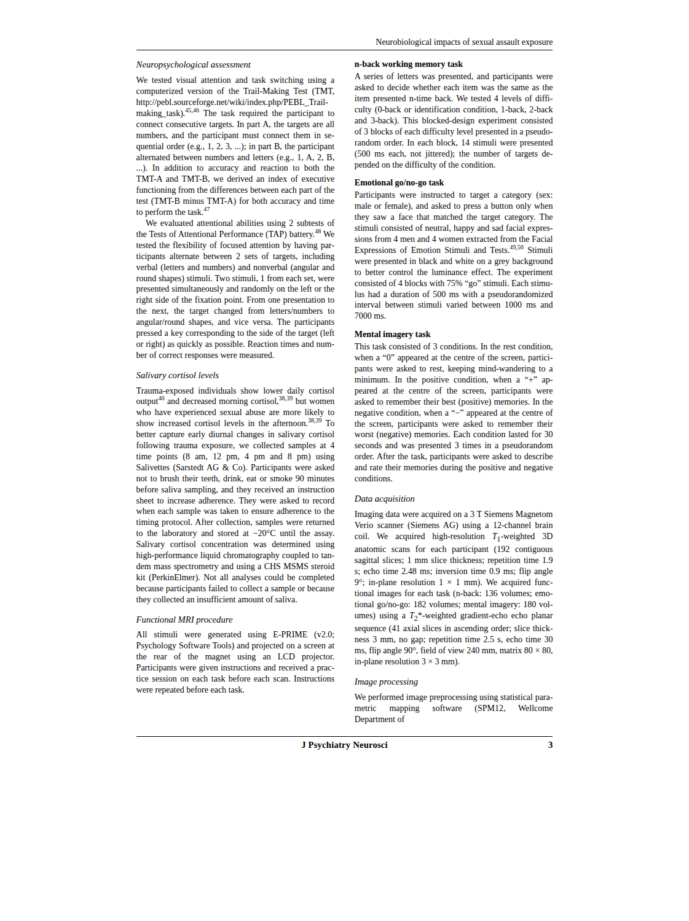Neurobiological impacts of sexual assault exposure
Neuropsychological assessment
We tested visual attention and task switching using a computerized version of the Trail-Making Test (TMT, http://pebl.sourceforge.net/wiki/index.php/PEBL_Trail-making_task).45,46 The task required the participant to connect consecutive targets. In part A, the targets are all numbers, and the participant must connect them in sequential order (e.g., 1, 2, 3, ...); in part B, the participant alternated between numbers and letters (e.g., 1, A, 2, B, ...). In addition to accuracy and reaction to both the TMT-A and TMT-B, we derived an index of executive functioning from the differences between each part of the test (TMT-B minus TMT-A) for both accuracy and time to perform the task.47
We evaluated attentional abilities using 2 subtests of the Tests of Attentional Performance (TAP) battery.48 We tested the flexibility of focused attention by having participants alternate between 2 sets of targets, including verbal (letters and numbers) and nonverbal (angular and round shapes) stimuli. Two stimuli, 1 from each set, were presented simultaneously and randomly on the left or the right side of the fixation point. From one presentation to the next, the target changed from letters/numbers to angular/round shapes, and vice versa. The participants pressed a key corresponding to the side of the target (left or right) as quickly as possible. Reaction times and number of correct responses were measured.
Salivary cortisol levels
Trauma-exposed individuals show lower daily cortisol output40 and decreased morning cortisol,38,39 but women who have experienced sexual abuse are more likely to show increased cortisol levels in the afternoon.38,39 To better capture early diurnal changes in salivary cortisol following trauma exposure, we collected samples at 4 time points (8 am, 12 pm, 4 pm and 8 pm) using Salivettes (Sarstedt AG & Co). Participants were asked not to brush their teeth, drink, eat or smoke 90 minutes before saliva sampling, and they received an instruction sheet to increase adherence. They were asked to record when each sample was taken to ensure adherence to the timing protocol. After collection, samples were returned to the laboratory and stored at −20°C until the assay. Salivary cortisol concentration was determined using high-performance liquid chromatography coupled to tandem mass spectrometry and using a CHS MSMS steroid kit (PerkinElmer). Not all analyses could be completed because participants failed to collect a sample or because they collected an insufficient amount of saliva.
Functional MRI procedure
All stimuli were generated using E-PRIME (v2.0; Psychology Software Tools) and projected on a screen at the rear of the magnet using an LCD projector. Participants were given instructions and received a practice session on each task before each scan. Instructions were repeated before each task.
n-back working memory task
A series of letters was presented, and participants were asked to decide whether each item was the same as the item presented n-time back. We tested 4 levels of difficulty (0-back or identification condition, 1-back, 2-back and 3-back). This blocked-design experiment consisted of 3 blocks of each difficulty level presented in a pseudorandom order. In each block, 14 stimuli were presented (500 ms each, not jittered); the number of targets depended on the difficulty of the condition.
Emotional go/no-go task
Participants were instructed to target a category (sex: male or female), and asked to press a button only when they saw a face that matched the target category. The stimuli consisted of neutral, happy and sad facial expressions from 4 men and 4 women extracted from the Facial Expressions of Emotion Stimuli and Tests.49,50 Stimuli were presented in black and white on a grey background to better control the luminance effect. The experiment consisted of 4 blocks with 75% “go” stimuli. Each stimulus had a duration of 500 ms with a pseudorandomized interval between stimuli varied between 1000 ms and 7000 ms.
Mental imagery task
This task consisted of 3 conditions. In the rest condition, when a “0” appeared at the centre of the screen, participants were asked to rest, keeping mind-wandering to a minimum. In the positive condition, when a “+” appeared at the centre of the screen, participants were asked to remember their best (positive) memories. In the negative condition, when a “−” appeared at the centre of the screen, participants were asked to remember their worst (negative) memories. Each condition lasted for 30 seconds and was presented 3 times in a pseudorandom order. After the task, participants were asked to describe and rate their memories during the positive and negative conditions.
Data acquisition
Imaging data were acquired on a 3 T Siemens Magnetom Verio scanner (Siemens AG) using a 12-channel brain coil. We acquired high-resolution T1-weighted 3D anatomic scans for each participant (192 contiguous sagittal slices; 1 mm slice thickness; repetition time 1.9 s; echo time 2.48 ms; inversion time 0.9 ms; flip angle 9°; in-plane resolution 1 × 1 mm). We acquired functional images for each task (n-back: 136 volumes; emotional go/no-go: 182 volumes; mental imagery: 180 volumes) using a T2*-weighted gradient-echo echo planar sequence (41 axial slices in ascending order; slice thickness 3 mm, no gap; repetition time 2.5 s, echo time 30 ms, flip angle 90°, field of view 240 mm, matrix 80 × 80, in-plane resolution 3 × 3 mm).
Image processing
We performed image preprocessing using statistical parametric mapping software (SPM12, Wellcome Department of
J Psychiatry Neurosci 3